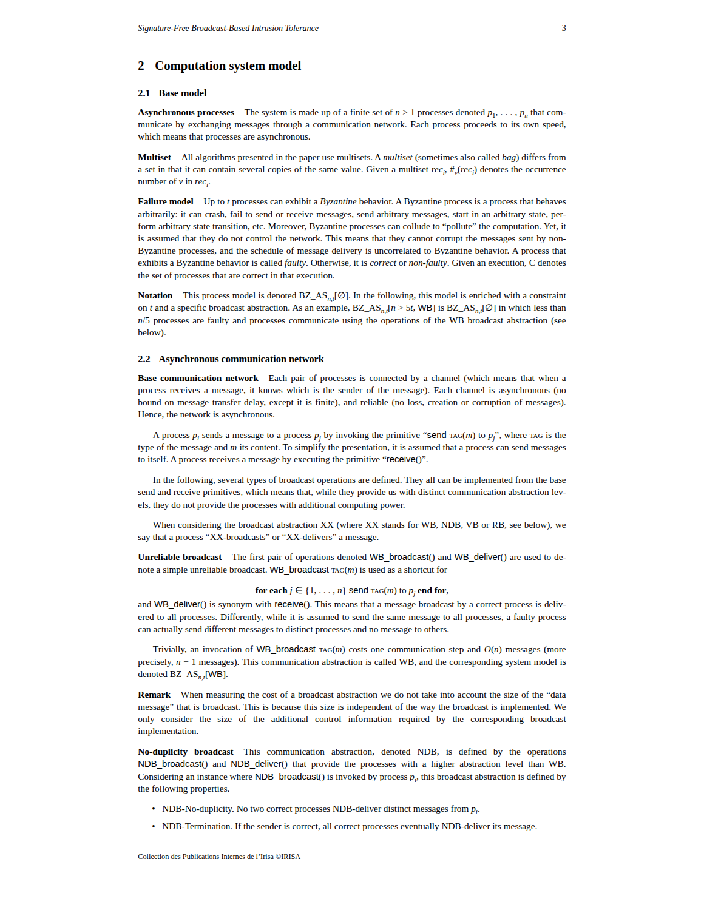Signature-Free Broadcast-Based Intrusion Tolerance 3
2 Computation system model
2.1 Base model
Asynchronous processes The system is made up of a finite set of n > 1 processes denoted p1, . . . , pn that communicate by exchanging messages through a communication network. Each process proceeds to its own speed, which means that processes are asynchronous.
Multiset All algorithms presented in the paper use multisets. A multiset (sometimes also called bag) differs from a set in that it can contain several copies of the same value. Given a multiset reci, #v(reci) denotes the occurrence number of v in reci.
Failure model Up to t processes can exhibit a Byzantine behavior. A Byzantine process is a process that behaves arbitrarily: it can crash, fail to send or receive messages, send arbitrary messages, start in an arbitrary state, perform arbitrary state transition, etc. Moreover, Byzantine processes can collude to “pollute” the computation. Yet, it is assumed that they do not control the network. This means that they cannot corrupt the messages sent by non-Byzantine processes, and the schedule of message delivery is uncorrelated to Byzantine behavior. A process that exhibits a Byzantine behavior is called faulty. Otherwise, it is correct or non-faulty. Given an execution, C denotes the set of processes that are correct in that execution.
Notation This process model is denoted BZ_ASn,t[∅]. In the following, this model is enriched with a constraint on t and a specific broadcast abstraction. As an example, BZ_ASn,t[n > 5t, WB] is BZ_ASn,t[∅] in which less than n/5 processes are faulty and processes communicate using the operations of the WB broadcast abstraction (see below).
2.2 Asynchronous communication network
Base communication network Each pair of processes is connected by a channel (which means that when a process receives a message, it knows which is the sender of the message). Each channel is asynchronous (no bound on message transfer delay, except it is finite), and reliable (no loss, creation or corruption of messages). Hence, the network is asynchronous.
A process pi sends a message to a process pj by invoking the primitive “send tag(m) to pj”, where tag is the type of the message and m its content. To simplify the presentation, it is assumed that a process can send messages to itself. A process receives a message by executing the primitive “receive()”.
In the following, several types of broadcast operations are defined. They all can be implemented from the base send and receive primitives, which means that, while they provide us with distinct communication abstraction levels, they do not provide the processes with additional computing power.
When considering the broadcast abstraction XX (where XX stands for WB, NDB, VB or RB, see below), we say that a process “XX-broadcasts” or “XX-delivers” a message.
Unreliable broadcast The first pair of operations denoted WB_broadcast() and WB_deliver() are used to denote a simple unreliable broadcast. WB_broadcast tag(m) is used as a shortcut for
for each j ∈ {1, . . . , n} send tag(m) to pj end for,
and WB_deliver() is synonym with receive(). This means that a message broadcast by a correct process is delivered to all processes. Differently, while it is assumed to send the same message to all processes, a faulty process can actually send different messages to distinct processes and no message to others.
Trivially, an invocation of WB_broadcast tag(m) costs one communication step and O(n) messages (more precisely, n − 1 messages). This communication abstraction is called WB, and the corresponding system model is denoted BZ_ASn,t[WB].
Remark When measuring the cost of a broadcast abstraction we do not take into account the size of the “data message” that is broadcast. This is because this size is independent of the way the broadcast is implemented. We only consider the size of the additional control information required by the corresponding broadcast implementation.
No-duplicity broadcast This communication abstraction, denoted NDB, is defined by the operations NDB_broadcast() and NDB_deliver() that provide the processes with a higher abstraction level than WB. Considering an instance where NDB_broadcast() is invoked by process pi, this broadcast abstraction is defined by the following properties.
NDB-No-duplicity. No two correct processes NDB-deliver distinct messages from pi.
NDB-Termination. If the sender is correct, all correct processes eventually NDB-deliver its message.
Collection des Publications Internes de l’Irisa ©IRISA